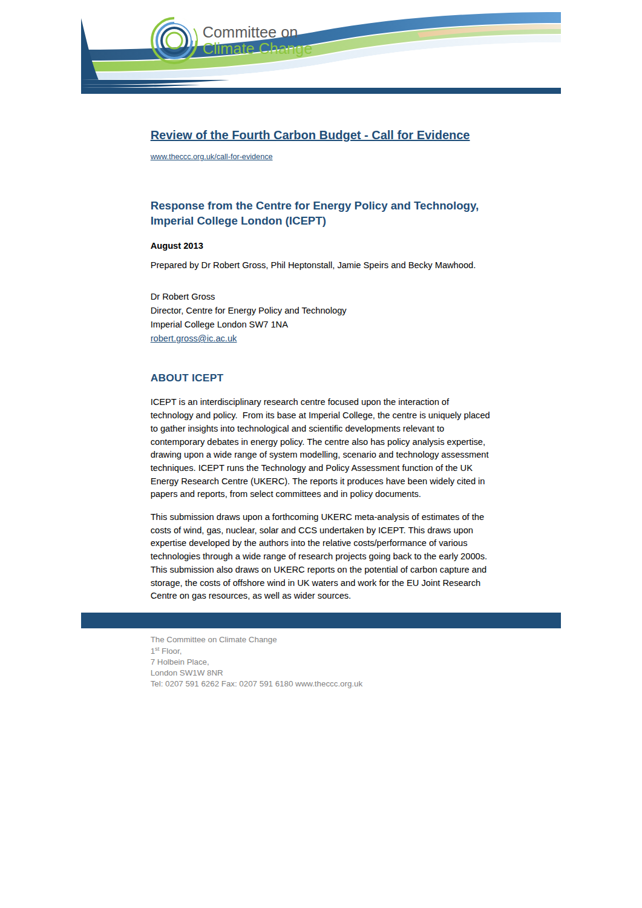Committee on
Climate Change
Review of the Fourth Carbon Budget - Call for Evidence
www.theccc.org.uk/call-for-evidence
Response from the Centre for Energy Policy and Technology, Imperial College London (ICEPT)
August 2013
Prepared by Dr Robert Gross, Phil Heptonstall, Jamie Speirs and Becky Mawhood.
Dr Robert Gross
Director, Centre for Energy Policy and Technology
Imperial College London SW7 1NA
robert.gross@ic.ac.uk
ABOUT ICEPT
ICEPT is an interdisciplinary research centre focused upon the interaction of technology and policy. From its base at Imperial College, the centre is uniquely placed to gather insights into technological and scientific developments relevant to contemporary debates in energy policy. The centre also has policy analysis expertise, drawing upon a wide range of system modelling, scenario and technology assessment techniques. ICEPT runs the Technology and Policy Assessment function of the UK Energy Research Centre (UKERC). The reports it produces have been widely cited in papers and reports, from select committees and in policy documents.
This submission draws upon a forthcoming UKERC meta-analysis of estimates of the costs of wind, gas, nuclear, solar and CCS undertaken by ICEPT. This draws upon expertise developed by the authors into the relative costs/performance of various technologies through a wide range of research projects going back to the early 2000s. This submission also draws on UKERC reports on the potential of carbon capture and storage, the costs of offshore wind in UK waters and work for the EU Joint Research Centre on gas resources, as well as wider sources.
The Committee on Climate Change
1st Floor,
7 Holbein Place,
London SW1W 8NR
Tel: 0207 591 6262 Fax: 0207 591 6180 www.theccc.org.uk